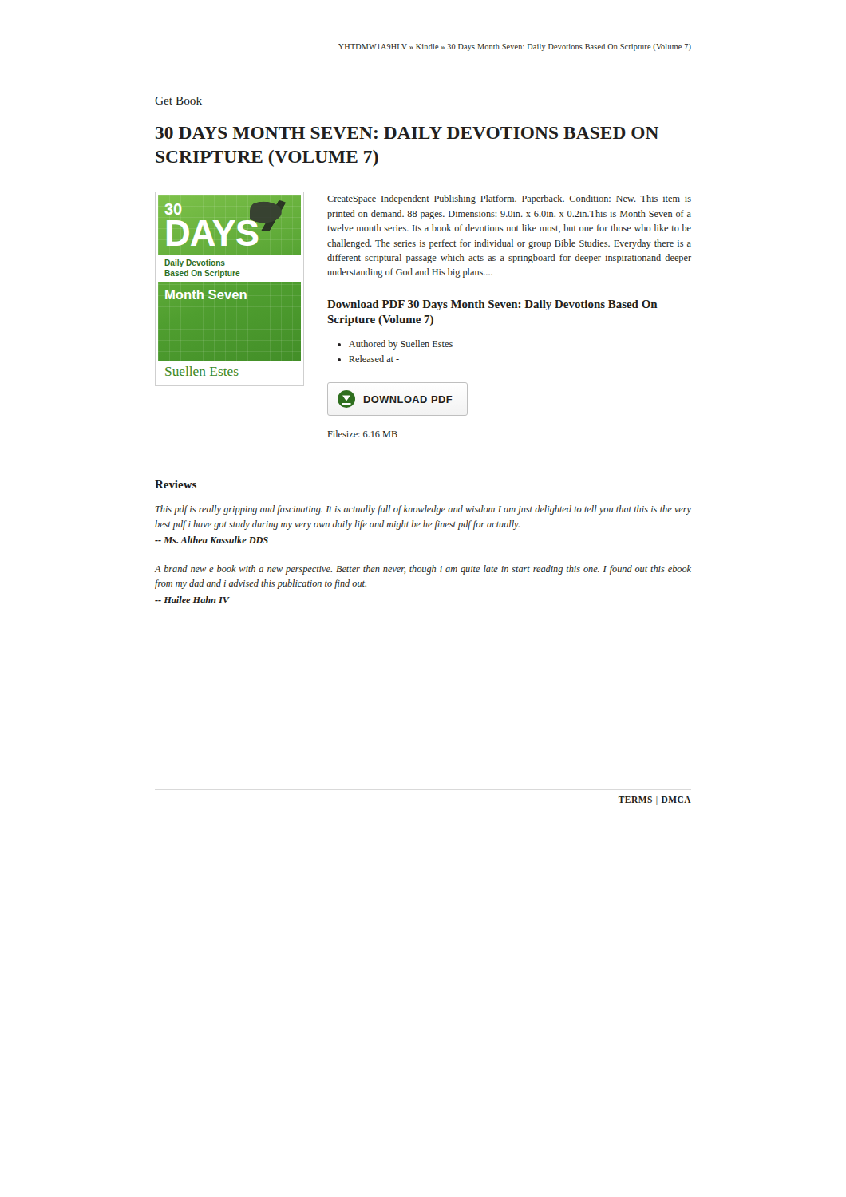YHTDMW1A9HLV » Kindle » 30 Days Month Seven: Daily Devotions Based On Scripture (Volume 7)
Get Book
30 Days Month Seven: Daily Devotions Based On Scripture (Volume 7)
30
DAYS
Daily Devotions
Based On Scripture
Month Seven
Suellen Estes
CreateSpace Independent Publishing Platform. Paperback. Condition: New. This item is printed on demand. 88 pages. Dimensions: 9.0in. x 6.0in. x 0.2in.This is Month Seven of a twelve month series. Its a book of devotions not like most, but one for those who like to be challenged. The series is perfect for individual or group Bible Studies. Everyday there is a different scriptural passage which acts as a springboard for deeper inspirationand deeper understanding of God and His big plans....
Download PDF 30 Days Month Seven: Daily Devotions Based On Scripture (Volume 7)
Authored by Suellen Estes
Released at -
DOWNLOAD PDF
Filesize: 6.16 MB
Reviews
This pdf is really gripping and fascinating. It is actually full of knowledge and wisdom I am just delighted to tell you that this is the very best pdf i have got study during my very own daily life and might be he finest pdf for actually.
-- Ms. Althea Kassulke DDS
A brand new e book with a new perspective. Better then never, though i am quite late in start reading this one. I found out this ebook from my dad and i advised this publication to find out.
-- Hailee Hahn IV
TERMS|DMCA